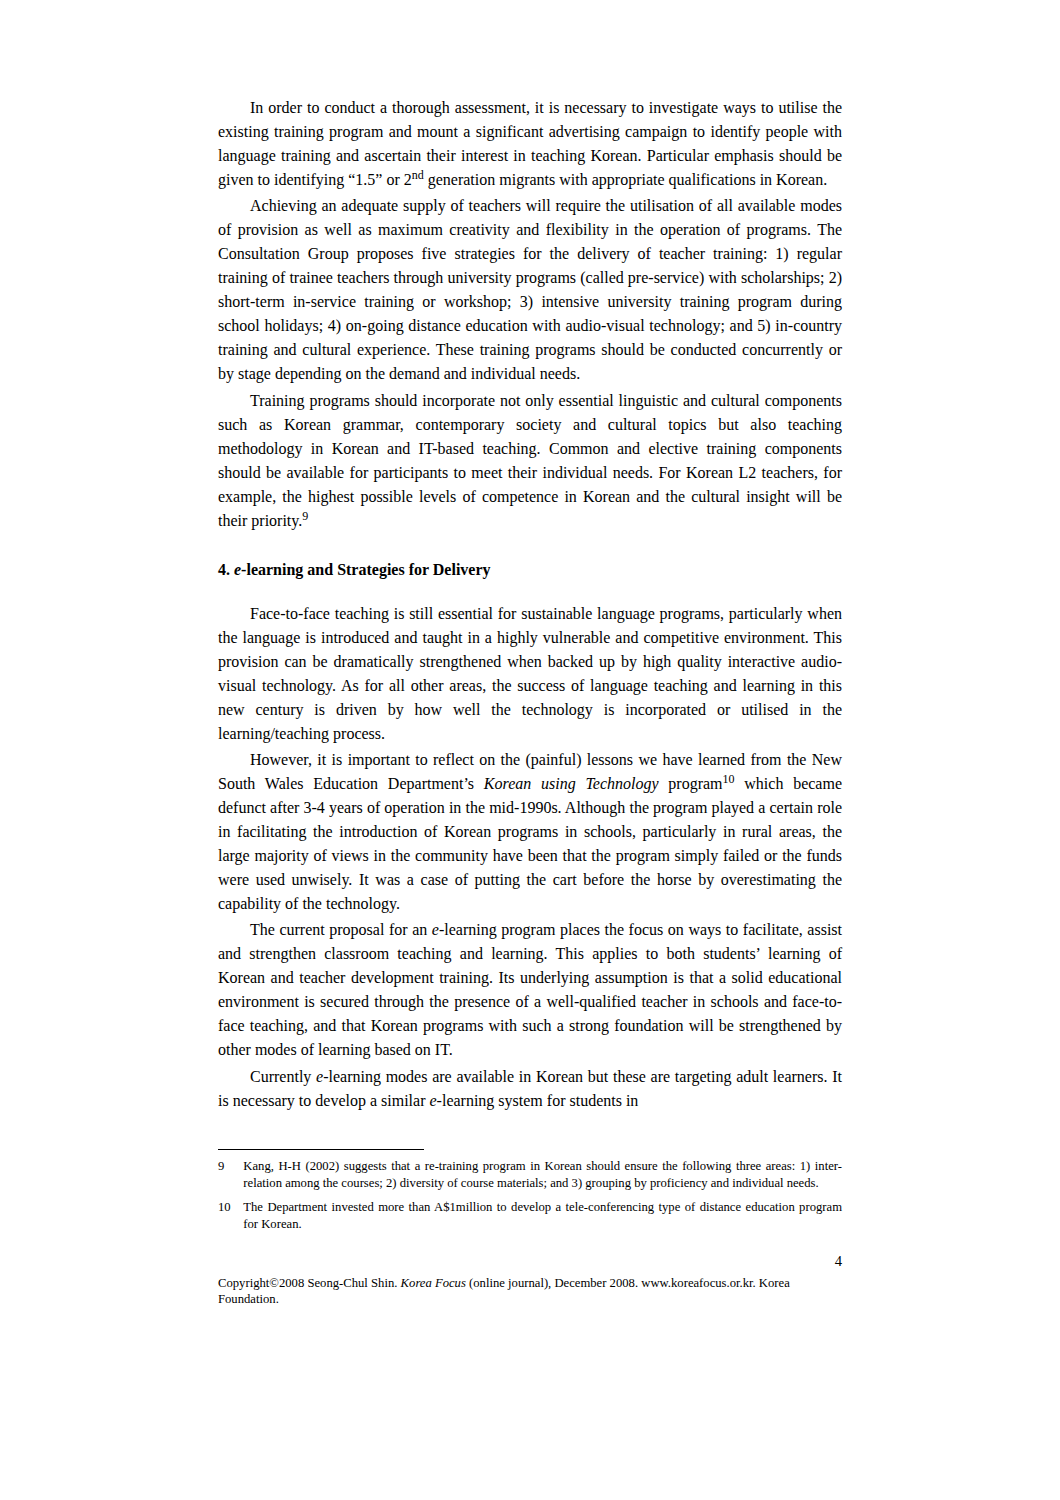In order to conduct a thorough assessment, it is necessary to investigate ways to utilise the existing training program and mount a significant advertising campaign to identify people with language training and ascertain their interest in teaching Korean. Particular emphasis should be given to identifying “1.5” or 2nd generation migrants with appropriate qualifications in Korean.
Achieving an adequate supply of teachers will require the utilisation of all available modes of provision as well as maximum creativity and flexibility in the operation of programs. The Consultation Group proposes five strategies for the delivery of teacher training: 1) regular training of trainee teachers through university programs (called pre-service) with scholarships; 2) short-term in-service training or workshop; 3) intensive university training program during school holidays; 4) on-going distance education with audio-visual technology; and 5) in-country training and cultural experience. These training programs should be conducted concurrently or by stage depending on the demand and individual needs.
Training programs should incorporate not only essential linguistic and cultural components such as Korean grammar, contemporary society and cultural topics but also teaching methodology in Korean and IT-based teaching. Common and elective training components should be available for participants to meet their individual needs. For Korean L2 teachers, for example, the highest possible levels of competence in Korean and the cultural insight will be their priority.9
4. e-learning and Strategies for Delivery
Face-to-face teaching is still essential for sustainable language programs, particularly when the language is introduced and taught in a highly vulnerable and competitive environment. This provision can be dramatically strengthened when backed up by high quality interactive audio-visual technology. As for all other areas, the success of language teaching and learning in this new century is driven by how well the technology is incorporated or utilised in the learning/teaching process.
However, it is important to reflect on the (painful) lessons we have learned from the New South Wales Education Department’s Korean using Technology program10 which became defunct after 3-4 years of operation in the mid-1990s. Although the program played a certain role in facilitating the introduction of Korean programs in schools, particularly in rural areas, the large majority of views in the community have been that the program simply failed or the funds were used unwisely. It was a case of putting the cart before the horse by overestimating the capability of the technology.
The current proposal for an e-learning program places the focus on ways to facilitate, assist and strengthen classroom teaching and learning. This applies to both students’ learning of Korean and teacher development training. Its underlying assumption is that a solid educational environment is secured through the presence of a well-qualified teacher in schools and face-to-face teaching, and that Korean programs with such a strong foundation will be strengthened by other modes of learning based on IT.
Currently e-learning modes are available in Korean but these are targeting adult learners. It is necessary to develop a similar e-learning system for students in
9 Kang, H-H (2002) suggests that a re-training program in Korean should ensure the following three areas: 1) inter-relation among the courses; 2) diversity of course materials; and 3) grouping by proficiency and individual needs.
10 The Department invested more than A$1million to develop a tele-conferencing type of distance education program for Korean.
4
Copyright©2008 Seong-Chul Shin. Korea Focus (online journal), December 2008. www.koreafocus.or.kr. Korea Foundation.